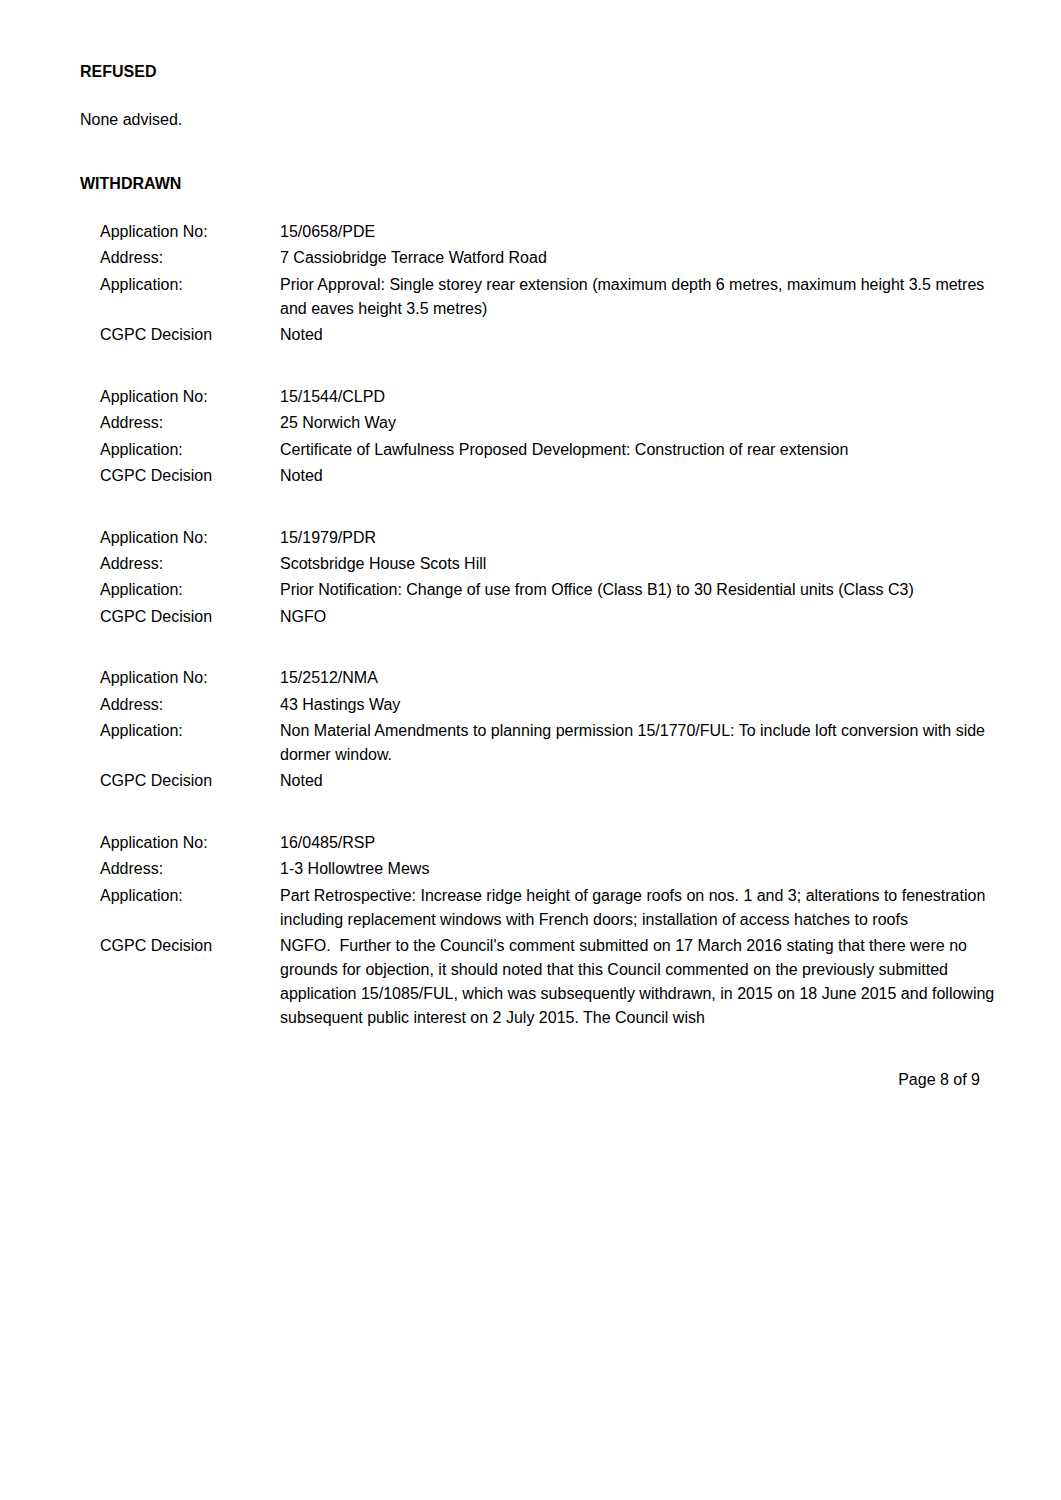REFUSED
None advised.
WITHDRAWN
| Application No: | 15/0658/PDE |
| Address: | 7 Cassiobridge Terrace Watford Road |
| Application: | Prior Approval: Single storey rear extension (maximum depth 6 metres, maximum height 3.5 metres and eaves height 3.5 metres) |
| CGPC Decision | Noted |
| Application No: | 15/1544/CLPD |
| Address: | 25 Norwich Way |
| Application: | Certificate of Lawfulness Proposed Development: Construction of rear extension |
| CGPC Decision | Noted |
| Application No: | 15/1979/PDR |
| Address: | Scotsbridge House Scots Hill |
| Application: | Prior Notification: Change of use from Office (Class B1) to 30 Residential units (Class C3) |
| CGPC Decision | NGFO |
| Application No: | 15/2512/NMA |
| Address: | 43 Hastings Way |
| Application: | Non Material Amendments to planning permission 15/1770/FUL: To include loft conversion with side dormer window. |
| CGPC Decision | Noted |
| Application No: | 16/0485/RSP |
| Address: | 1-3 Hollowtree Mews |
| Application: | Part Retrospective: Increase ridge height of garage roofs on nos. 1 and 3; alterations to fenestration including replacement windows with French doors; installation of access hatches to roofs |
| CGPC Decision | NGFO. Further to the Council's comment submitted on 17 March 2016 stating that there were no grounds for objection, it should noted that this Council commented on the previously submitted application 15/1085/FUL, which was subsequently withdrawn, in 2015 on 18 June 2015 and following subsequent public interest on 2 July 2015. The Council wish |
Page 8 of 9